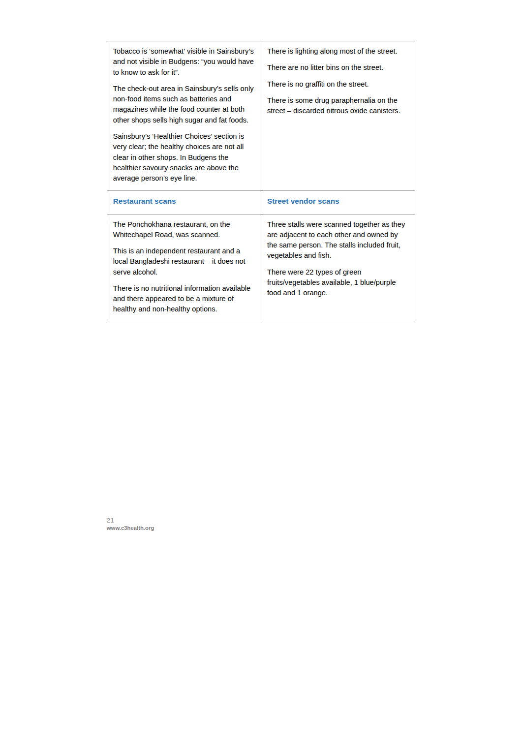| Tobacco is ‘somewhat’ visible in Sainsbury’s and not visible in Budgens: “you would have to know to ask for it”. The check-out area in Sainsbury’s sells only non-food items such as batteries and magazines while the food counter at both other shops sells high sugar and fat foods. Sainsbury’s ‘Healthier Choices’ section is very clear; the healthy choices are not all clear in other shops. In Budgens the healthier savoury snacks are above the average person’s eye line. | There is lighting along most of the street. There are no litter bins on the street. There is no graffiti on the street. There is some drug paraphernalia on the street – discarded nitrous oxide canisters. |
| Restaurant scans | Street vendor scans |
| The Ponchokhana restaurant, on the Whitechapel Road, was scanned. This is an independent restaurant and a local Bangladeshi restaurant – it does not serve alcohol. There is no nutritional information available and there appeared to be a mixture of healthy and non-healthy options. | Three stalls were scanned together as they are adjacent to each other and owned by the same person. The stalls included fruit, vegetables and fish. There were 22 types of green fruits/vegetables available, 1 blue/purple food and 1 orange. |
21
www.c3health.org